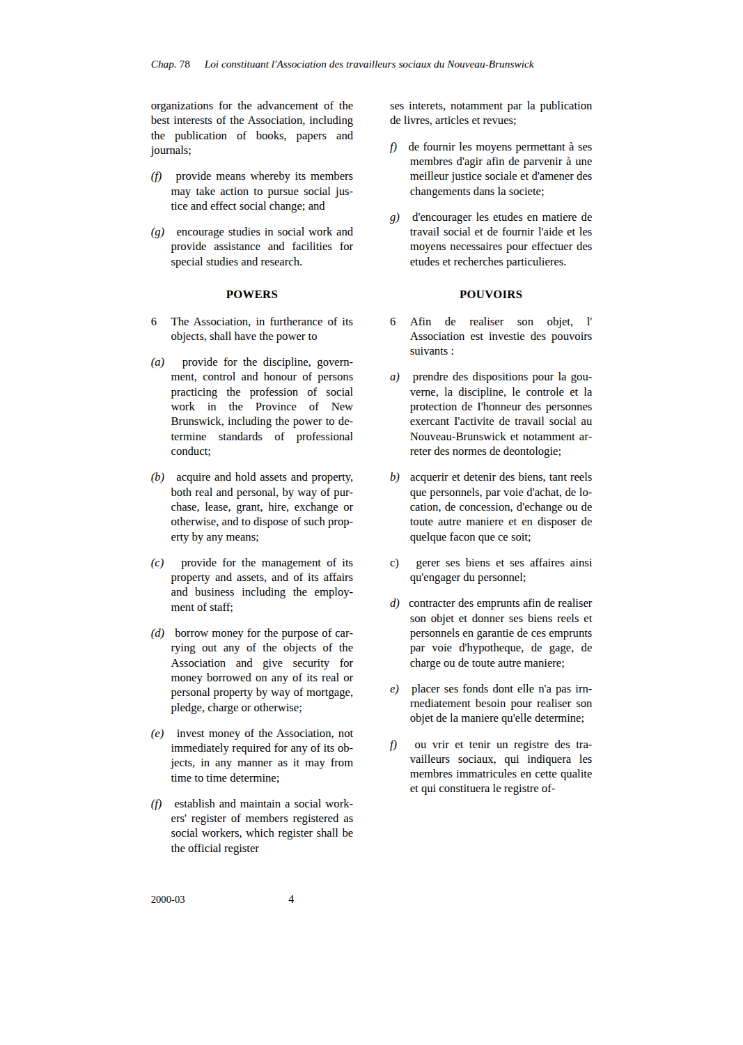Chap. 78 Loi constituant l'Association des travailleurs sociaux du Nouveau-Brunswick
organizations for the advancement of the best interests of the Association, including the publication of books, papers and journals;
(f) provide means whereby its members may take action to pursue social justice and effect social change; and
(g) encourage studies in social work and provide assistance and facilities for special studies and research.
POWERS
6 The Association, in furtherance of its objects, shall have the power to
(a) provide for the discipline, government, control and honour of persons practicing the profession of social work in the Province of New Brunswick, including the power to determine standards of professional conduct;
(b) acquire and hold assets and property, both real and personal, by way of purchase, lease, grant, hire, exchange or otherwise, and to dispose of such property by any means;
(c) provide for the management of its property and assets, and of its affairs and business including the employment of staff;
(d) borrow money for the purpose of carrying out any of the objects of the Association and give security for money borrowed on any of its real or personal property by way of mortgage, pledge, charge or otherwise;
(e) invest money of the Association, not immediately required for any of its objects, in any manner as it may from time to time determine;
(f) establish and maintain a social workers' register of members registered as social workers, which register shall be the official register
ses interets, notamment par la publication de livres, articles et revues;
f) de fournir les moyens permettant à ses membres d'agir afin de parvenir à une meilleur justice sociale et d'amener des changements dans la societe;
g) d'encourager les etudes en matiere de travail social et de fournir l'aide et les moyens necessaires pour effectuer des etudes et recherches particulieres.
POUVOIRS
6 Afin de realiser son objet, l' Association est investie des pouvoirs suivants :
a) prendre des dispositions pour la gouverne, la discipline, le controle et la protection de I'honneur des personnes exercant I'activite de travail social au Nouveau-Brunswick et notamment arreter des normes de deontologie;
b) acquerir et detenir des biens, tant reels que personnels, par voie d'achat, de location, de concession, d'echange ou de toute autre maniere et en disposer de quelque facon que ce soit;
c) gerer ses biens et ses affaires ainsi qu'engager du personnel;
d) contracter des emprunts afin de realiser son objet et donner ses biens reels et personnels en garantie de ces emprunts par voie d'hypotheque, de gage, de charge ou de toute autre maniere;
e) placer ses fonds dont elle n'a pas irnrnediatement besoin pour realiser son objet de la maniere qu'elle determine;
f) ou vrir et tenir un registre des travailleurs sociaux, qui indiquera les membres immatricules en cette qualite et qui constituera le registre of-
2000-03 4